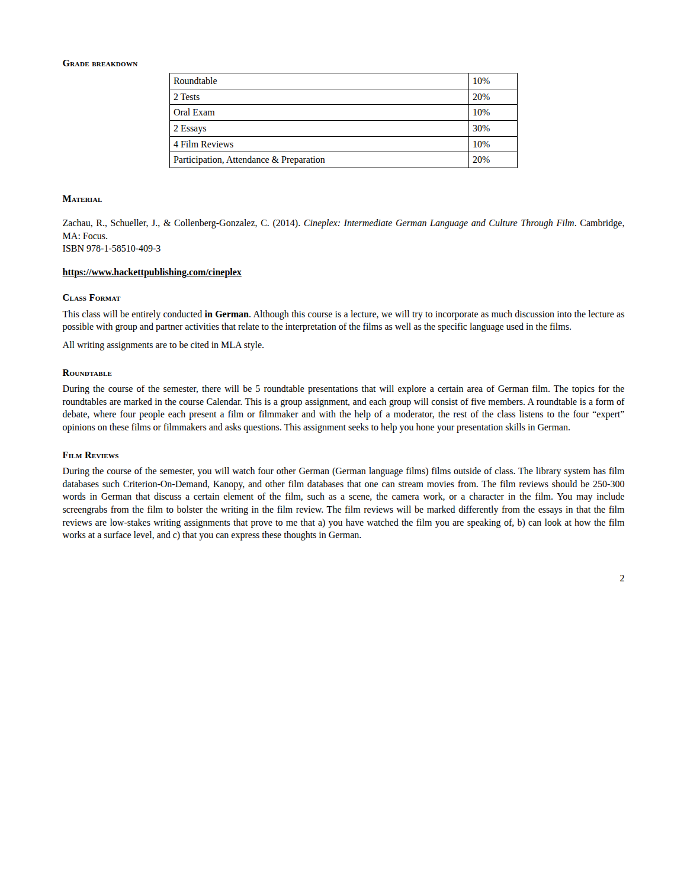Grade breakdown
| Roundtable | 10% |
| 2 Tests | 20% |
| Oral Exam | 10% |
| 2 Essays | 30% |
| 4 Film Reviews | 10% |
| Participation, Attendance & Preparation | 20% |
Material
Zachau, R., Schueller, J., & Collenberg-Gonzalez, C. (2014). Cineplex: Intermediate German Language and Culture Through Film. Cambridge, MA: Focus.
ISBN 978-1-58510-409-3
https://www.hackettpublishing.com/cineplex
Class Format
This class will be entirely conducted in German. Although this course is a lecture, we will try to incorporate as much discussion into the lecture as possible with group and partner activities that relate to the interpretation of the films as well as the specific language used in the films.
All writing assignments are to be cited in MLA style.
Roundtable
During the course of the semester, there will be 5 roundtable presentations that will explore a certain area of German film. The topics for the roundtables are marked in the course Calendar. This is a group assignment, and each group will consist of five members. A roundtable is a form of debate, where four people each present a film or filmmaker and with the help of a moderator, the rest of the class listens to the four “expert” opinions on these films or filmmakers and asks questions. This assignment seeks to help you hone your presentation skills in German.
Film Reviews
During the course of the semester, you will watch four other German (German language films) films outside of class. The library system has film databases such Criterion-On-Demand, Kanopy, and other film databases that one can stream movies from. The film reviews should be 250-300 words in German that discuss a certain element of the film, such as a scene, the camera work, or a character in the film. You may include screengrabs from the film to bolster the writing in the film review. The film reviews will be marked differently from the essays in that the film reviews are low-stakes writing assignments that prove to me that a) you have watched the film you are speaking of, b) can look at how the film works at a surface level, and c) that you can express these thoughts in German.
2